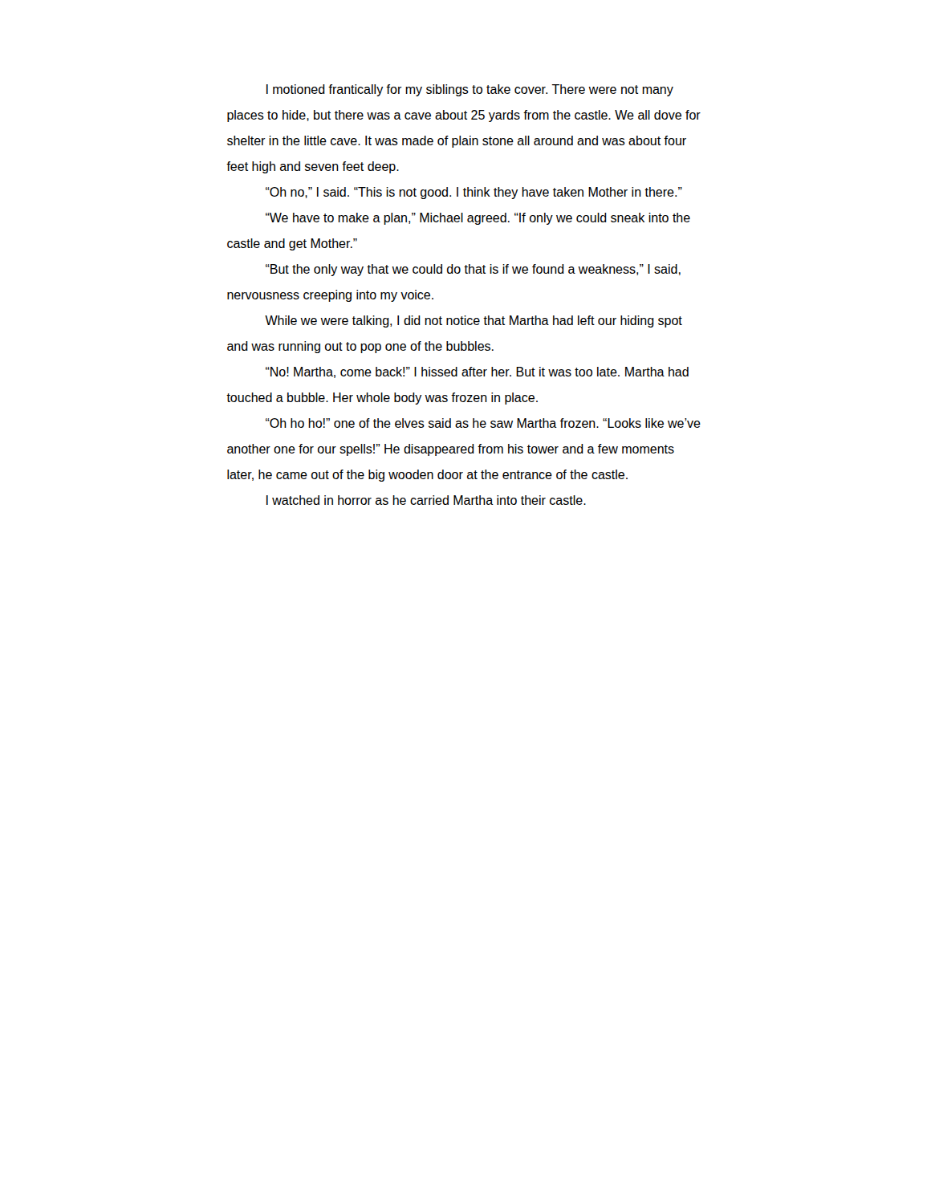I motioned frantically for my siblings to take cover. There were not many places to hide, but there was a cave about 25 yards from the castle. We all dove for shelter in the little cave. It was made of plain stone all around and was about four feet high and seven feet deep.
“Oh no,” I said. “This is not good. I think they have taken Mother in there.”
“We have to make a plan,” Michael agreed. “If only we could sneak into the castle and get Mother.”
“But the only way that we could do that is if we found a weakness,” I said, nervousness creeping into my voice.
While we were talking, I did not notice that Martha had left our hiding spot and was running out to pop one of the bubbles.
“No! Martha, come back!” I hissed after her. But it was too late. Martha had touched a bubble. Her whole body was frozen in place.
“Oh ho ho!” one of the elves said as he saw Martha frozen. “Looks like we’ve another one for our spells!” He disappeared from his tower and a few moments later, he came out of the big wooden door at the entrance of the castle.
I watched in horror as he carried Martha into their castle.